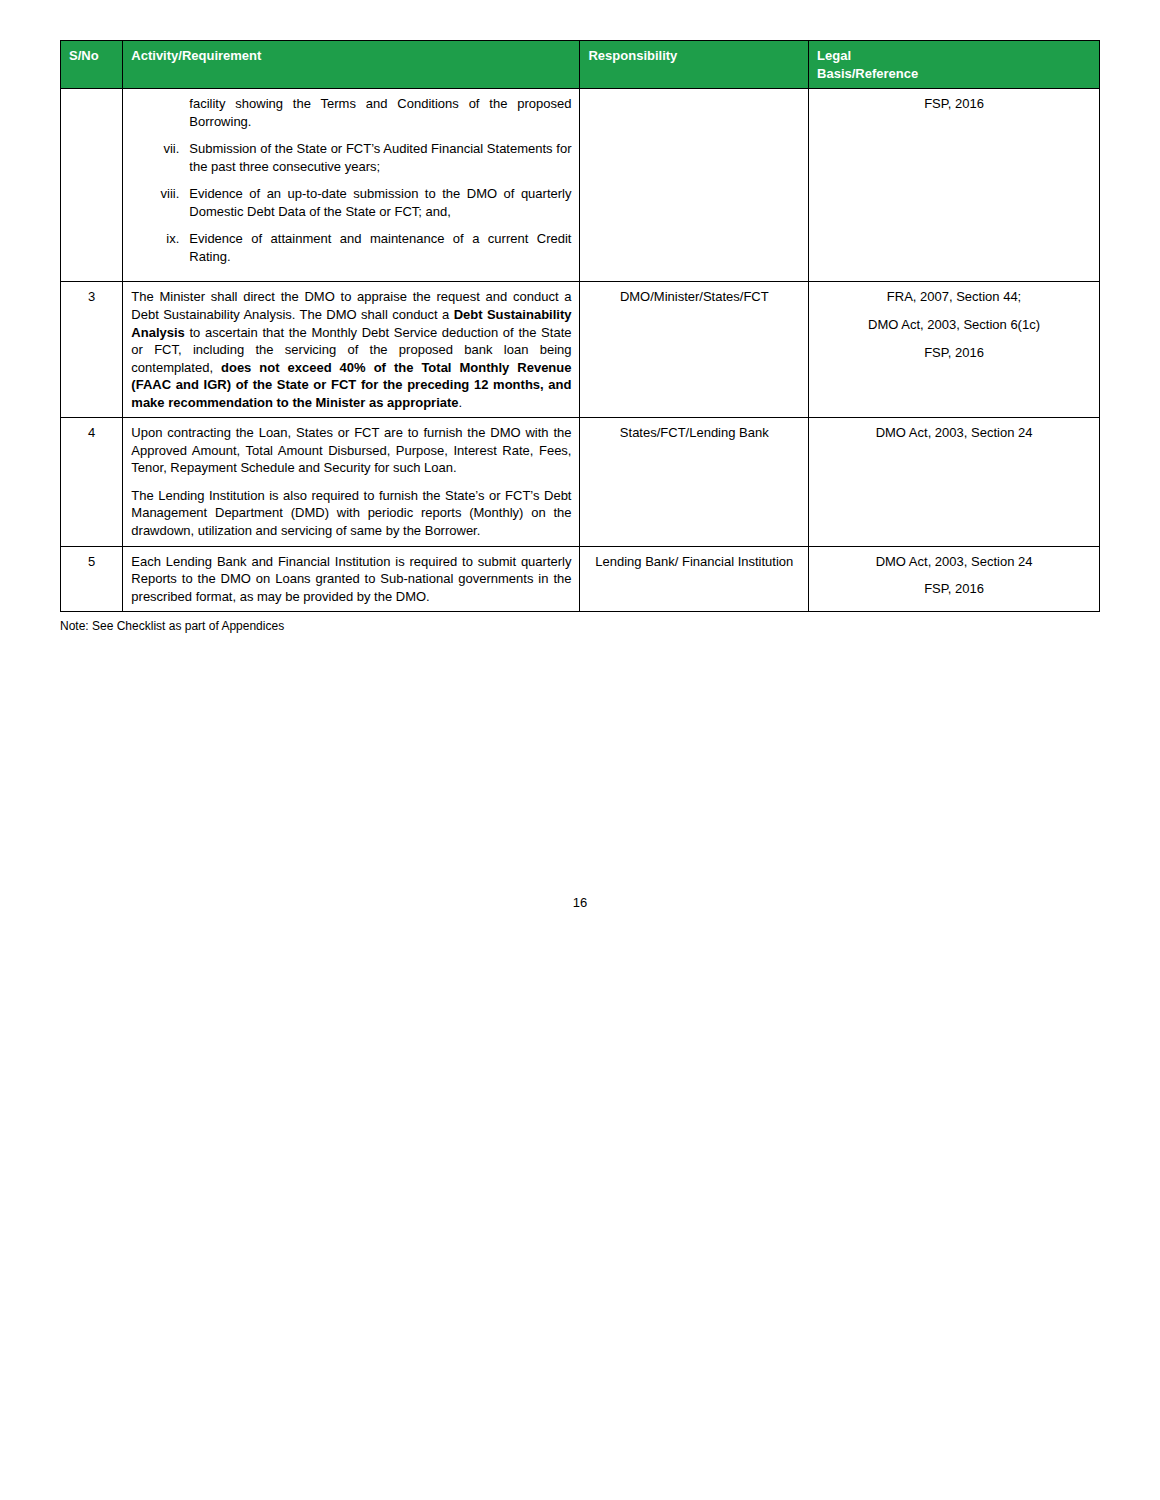| S/No | Activity/Requirement | Responsibility | Legal Basis/Reference |
| --- | --- | --- | --- |
| | facility showing the Terms and Conditions of the proposed Borrowing. vii. Submission of the State or FCT’s Audited Financial Statements for the past three consecutive years; viii. Evidence of an up-to-date submission to the DMO of quarterly Domestic Debt Data of the State or FCT; and, ix. Evidence of attainment and maintenance of a current Credit Rating. | | FSP, 2016 |
| 3 | The Minister shall direct the DMO to appraise the request and conduct a Debt Sustainability Analysis. The DMO shall conduct a Debt Sustainability Analysis to ascertain that the Monthly Debt Service deduction of the State or FCT, including the servicing of the proposed bank loan being contemplated, does not exceed 40% of the Total Monthly Revenue (FAAC and IGR) of the State or FCT for the preceding 12 months, and make recommendation to the Minister as appropriate . | DMO/Minister/States/FCT | FRA, 2007, Section 44; DMO Act, 2003, Section 6(1c) FSP, 2016 |
| 4 | Upon contracting the Loan, States or FCT are to furnish the DMO with the Approved Amount, Total Amount Disbursed, Purpose, Interest Rate, Fees, Tenor, Repayment Schedule and Security for such Loan. The Lending Institution is also required to furnish the State’s or FCT’s Debt Management Department (DMD) with periodic reports (Monthly) on the drawdown, utilization and servicing of same by the Borrower. | States/FCT/Lending Bank | DMO Act, 2003, Section 24 |
| 5 | Each Lending Bank and Financial Institution is required to submit quarterly Reports to the DMO on Loans granted to Sub-national governments in the prescribed format, as may be provided by the DMO. | Lending Bank/ Financial Institution | DMO Act, 2003, Section 24 FSP, 2016 |
Note: See Checklist as part of Appendices
16